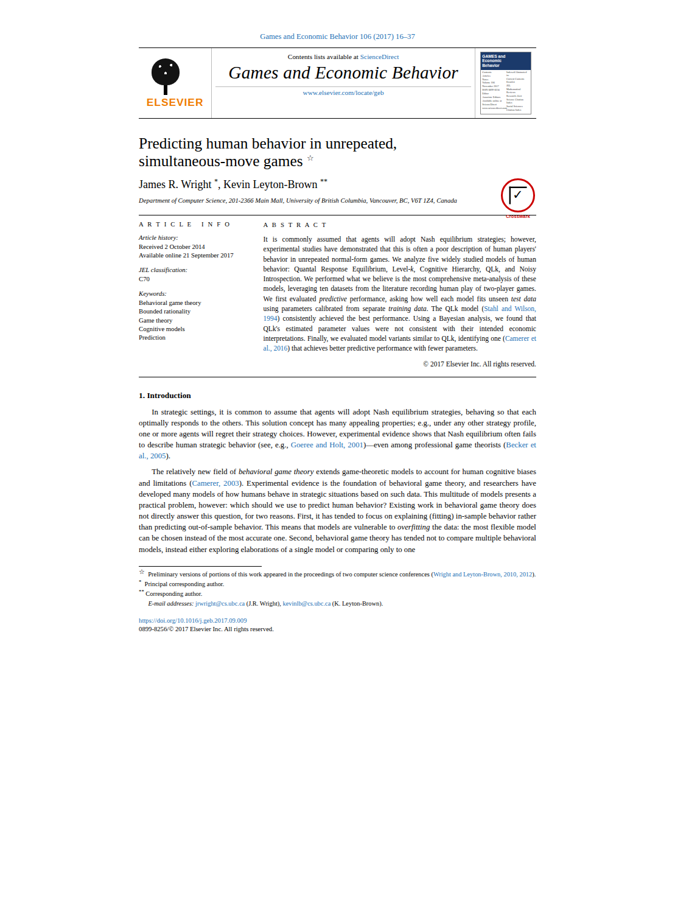Games and Economic Behavior 106 (2017) 16–37
ELSEVIER
Contents lists available at ScienceDirect
Games and Economic Behavior
www.elsevier.com/locate/geb
GAMES and
Economic
Behavior
Contents
Articles
Notes
Volume 106
November 2017
ISSN 0899-8256
Editor
Associate Editors
Available online at
ScienceDirect
www.sciencedirect.com
Indexed/Abstracted in:
Current Contents
EconLit
JEL
Mathematical Reviews
Research Alert
Science Citation Index
Social Sciences
Citation Index
✓
CrossMark
Predicting human behavior in unrepeated, simultaneous-move games ☆
James R. Wright *, Kevin Leyton-Brown **
Department of Computer Science, 201-2366 Main Mall, University of British Columbia, Vancouver, BC, V6T 1Z4, Canada
A R T I C L E I N F O
Article history:
Received 2 October 2014
Available online 21 September 2017
JEL classification:
C70
Keywords:
Behavioral game theory
Bounded rationality
Game theory
Cognitive models
Prediction
A B S T R A C T
It is commonly assumed that agents will adopt Nash equilibrium strategies; however, experimental studies have demonstrated that this is often a poor description of human players' behavior in unrepeated normal-form games. We analyze five widely studied models of human behavior: Quantal Response Equilibrium, Level-k, Cognitive Hierarchy, QLk, and Noisy Introspection. We performed what we believe is the most comprehensive meta-analysis of these models, leveraging ten datasets from the literature recording human play of two-player games. We first evaluated predictive performance, asking how well each model fits unseen test data using parameters calibrated from separate training data. The QLk model (Stahl and Wilson, 1994) consistently achieved the best performance. Using a Bayesian analysis, we found that QLk's estimated parameter values were not consistent with their intended economic interpretations. Finally, we evaluated model variants similar to QLk, identifying one (Camerer et al., 2016) that achieves better predictive performance with fewer parameters.
© 2017 Elsevier Inc. All rights reserved.
1. Introduction
In strategic settings, it is common to assume that agents will adopt Nash equilibrium strategies, behaving so that each optimally responds to the others. This solution concept has many appealing properties; e.g., under any other strategy profile, one or more agents will regret their strategy choices. However, experimental evidence shows that Nash equilibrium often fails to describe human strategic behavior (see, e.g., Goeree and Holt, 2001)—even among professional game theorists (Becker et al., 2005).
The relatively new field of behavioral game theory extends game-theoretic models to account for human cognitive biases and limitations (Camerer, 2003). Experimental evidence is the foundation of behavioral game theory, and researchers have developed many models of how humans behave in strategic situations based on such data. This multitude of models presents a practical problem, however: which should we use to predict human behavior? Existing work in behavioral game theory does not directly answer this question, for two reasons. First, it has tended to focus on explaining (fitting) in-sample behavior rather than predicting out-of-sample behavior. This means that models are vulnerable to overfitting the data: the most flexible model can be chosen instead of the most accurate one. Second, behavioral game theory has tended not to compare multiple behavioral models, instead either exploring elaborations of a single model or comparing only to one
☆ Preliminary versions of portions of this work appeared in the proceedings of two computer science conferences (Wright and Leyton-Brown, 2010, 2012).
* Principal corresponding author.
** Corresponding author.
E-mail addresses: jrwright@cs.ubc.ca (J.R. Wright), kevinlb@cs.ubc.ca (K. Leyton-Brown).
https://doi.org/10.1016/j.geb.2017.09.009
0899-8256/© 2017 Elsevier Inc. All rights reserved.